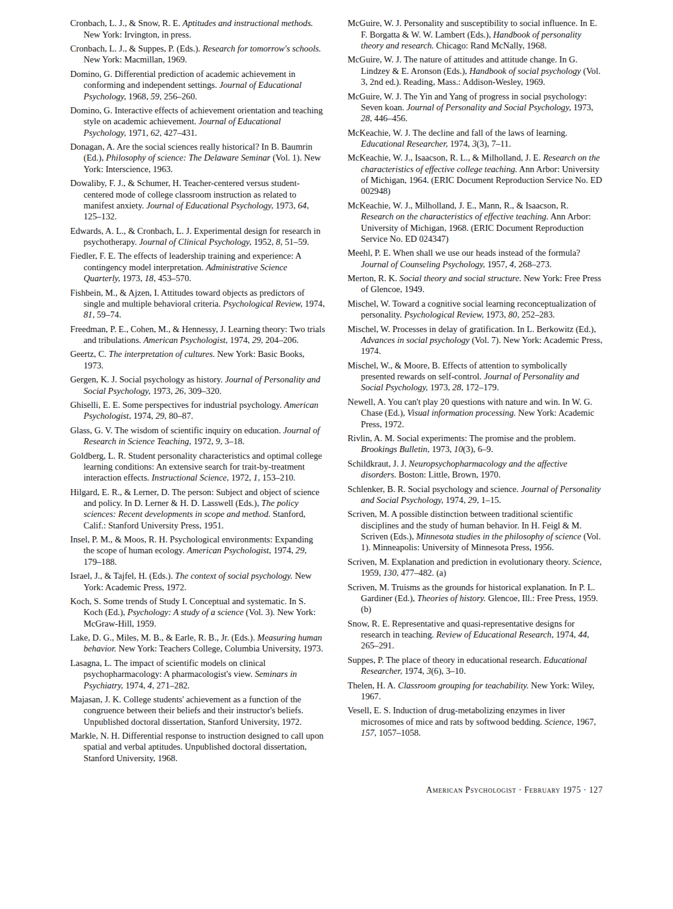Cronbach, L. J., & Snow, R. E. Aptitudes and instructional methods. New York: Irvington, in press.
Cronbach, L. J., & Suppes, P. (Eds.). Research for tomorrow's schools. New York: Macmillan, 1969.
Domino, G. Differential prediction of academic achievement in conforming and independent settings. Journal of Educational Psychology, 1968, 59, 256–260.
Domino, G. Interactive effects of achievement orientation and teaching style on academic achievement. Journal of Educational Psychology, 1971, 62, 427–431.
Donagan, A. Are the social sciences really historical? In B. Baumrin (Ed.), Philosophy of science: The Delaware Seminar (Vol. 1). New York: Interscience, 1963.
Dowaliby, F. J., & Schumer, H. Teacher-centered versus student-centered mode of college classroom instruction as related to manifest anxiety. Journal of Educational Psychology, 1973, 64, 125–132.
Edwards, A. L., & Cronbach, L. J. Experimental design for research in psychotherapy. Journal of Clinical Psychology, 1952, 8, 51–59.
Fiedler, F. E. The effects of leadership training and experience: A contingency model interpretation. Administrative Science Quarterly, 1973, 18, 453–570.
Fishbein, M., & Ajzen, I. Attitudes toward objects as predictors of single and multiple behavioral criteria. Psychological Review, 1974, 81, 59–74.
Freedman, P. E., Cohen, M., & Hennessy, J. Learning theory: Two trials and tribulations. American Psychologist, 1974, 29, 204–206.
Geertz, C. The interpretation of cultures. New York: Basic Books, 1973.
Gergen, K. J. Social psychology as history. Journal of Personality and Social Psychology, 1973, 26, 309–320.
Ghiselli, E. E. Some perspectives for industrial psychology. American Psychologist, 1974, 29, 80–87.
Glass, G. V. The wisdom of scientific inquiry on education. Journal of Research in Science Teaching, 1972, 9, 3–18.
Goldberg, L. R. Student personality characteristics and optimal college learning conditions: An extensive search for trait-by-treatment interaction effects. Instructional Science, 1972, 1, 153–210.
Hilgard, E. R., & Lerner, D. The person: Subject and object of science and policy. In D. Lerner & H. D. Lasswell (Eds.), The policy sciences: Recent developments in scope and method. Stanford, Calif.: Stanford University Press, 1951.
Insel, P. M., & Moos, R. H. Psychological environments: Expanding the scope of human ecology. American Psychologist, 1974, 29, 179–188.
Israel, J., & Tajfel, H. (Eds.). The context of social psychology. New York: Academic Press, 1972.
Koch, S. Some trends of Study I. Conceptual and systematic. In S. Koch (Ed.), Psychology: A study of a science (Vol. 3). New York: McGraw-Hill, 1959.
Lake, D. G., Miles, M. B., & Earle, R. B., Jr. (Eds.). Measuring human behavior. New York: Teachers College, Columbia University, 1973.
Lasagna, L. The impact of scientific models on clinical psychopharmacology: A pharmacologist's view. Seminars in Psychiatry, 1974, 4, 271–282.
Majasan, J. K. College students' achievement as a function of the congruence between their beliefs and their instructor's beliefs. Unpublished doctoral dissertation, Stanford University, 1972.
Markle, N. H. Differential response to instruction designed to call upon spatial and verbal aptitudes. Unpublished doctoral dissertation, Stanford University, 1968.
McGuire, W. J. Personality and susceptibility to social influence. In E. F. Borgatta & W. W. Lambert (Eds.), Handbook of personality theory and research. Chicago: Rand McNally, 1968.
McGuire, W. J. The nature of attitudes and attitude change. In G. Lindzey & E. Aronson (Eds.), Handbook of social psychology (Vol. 3, 2nd ed.). Reading, Mass.: Addison-Wesley, 1969.
McGuire, W. J. The Yin and Yang of progress in social psychology: Seven koan. Journal of Personality and Social Psychology, 1973, 28, 446–456.
McKeachie, W. J. The decline and fall of the laws of learning. Educational Researcher, 1974, 3(3), 7–11.
McKeachie, W. J., Isaacson, R. L., & Milholland, J. E. Research on the characteristics of effective college teaching. Ann Arbor: University of Michigan, 1964. (ERIC Document Reproduction Service No. ED 002948)
McKeachie, W. J., Milholland, J. E., Mann, R., & Isaacson, R. Research on the characteristics of effective teaching. Ann Arbor: University of Michigan, 1968. (ERIC Document Reproduction Service No. ED 024347)
Meehl, P. E. When shall we use our heads instead of the formula? Journal of Counseling Psychology, 1957, 4, 268–273.
Merton, R. K. Social theory and social structure. New York: Free Press of Glencoe, 1949.
Mischel, W. Toward a cognitive social learning reconceptualization of personality. Psychological Review, 1973, 80, 252–283.
Mischel, W. Processes in delay of gratification. In L. Berkowitz (Ed.), Advances in social psychology (Vol. 7). New York: Academic Press, 1974.
Mischel, W., & Moore, B. Effects of attention to symbolically presented rewards on self-control. Journal of Personality and Social Psychology, 1973, 28, 172–179.
Newell, A. You can't play 20 questions with nature and win. In W. G. Chase (Ed.), Visual information processing. New York: Academic Press, 1972.
Rivlin, A. M. Social experiments: The promise and the problem. Brookings Bulletin, 1973, 10(3), 6–9.
Schildkraut, J. J. Neuropsychopharmacology and the affective disorders. Boston: Little, Brown, 1970.
Schlenker, B. R. Social psychology and science. Journal of Personality and Social Psychology, 1974, 29, 1–15.
Scriven, M. A possible distinction between traditional scientific disciplines and the study of human behavior. In H. Feigl & M. Scriven (Eds.), Minnesota studies in the philosophy of science (Vol. 1). Minneapolis: University of Minnesota Press, 1956.
Scriven, M. Explanation and prediction in evolutionary theory. Science, 1959, 130, 477–482. (a)
Scriven, M. Truisms as the grounds for historical explanation. In P. L. Gardiner (Ed.), Theories of history. Glencoe, Ill.: Free Press, 1959. (b)
Snow, R. E. Representative and quasi-representative designs for research in teaching. Review of Educational Research, 1974, 44, 265–291.
Suppes, P. The place of theory in educational research. Educational Researcher, 1974, 3(6), 3–10.
Thelen, H. A. Classroom grouping for teachability. New York: Wiley, 1967.
Vesell, E. S. Induction of drug-metabolizing enzymes in liver microsomes of mice and rats by softwood bedding. Science, 1967, 157, 1057–1058.
American Psychologist · February 1975 · 127